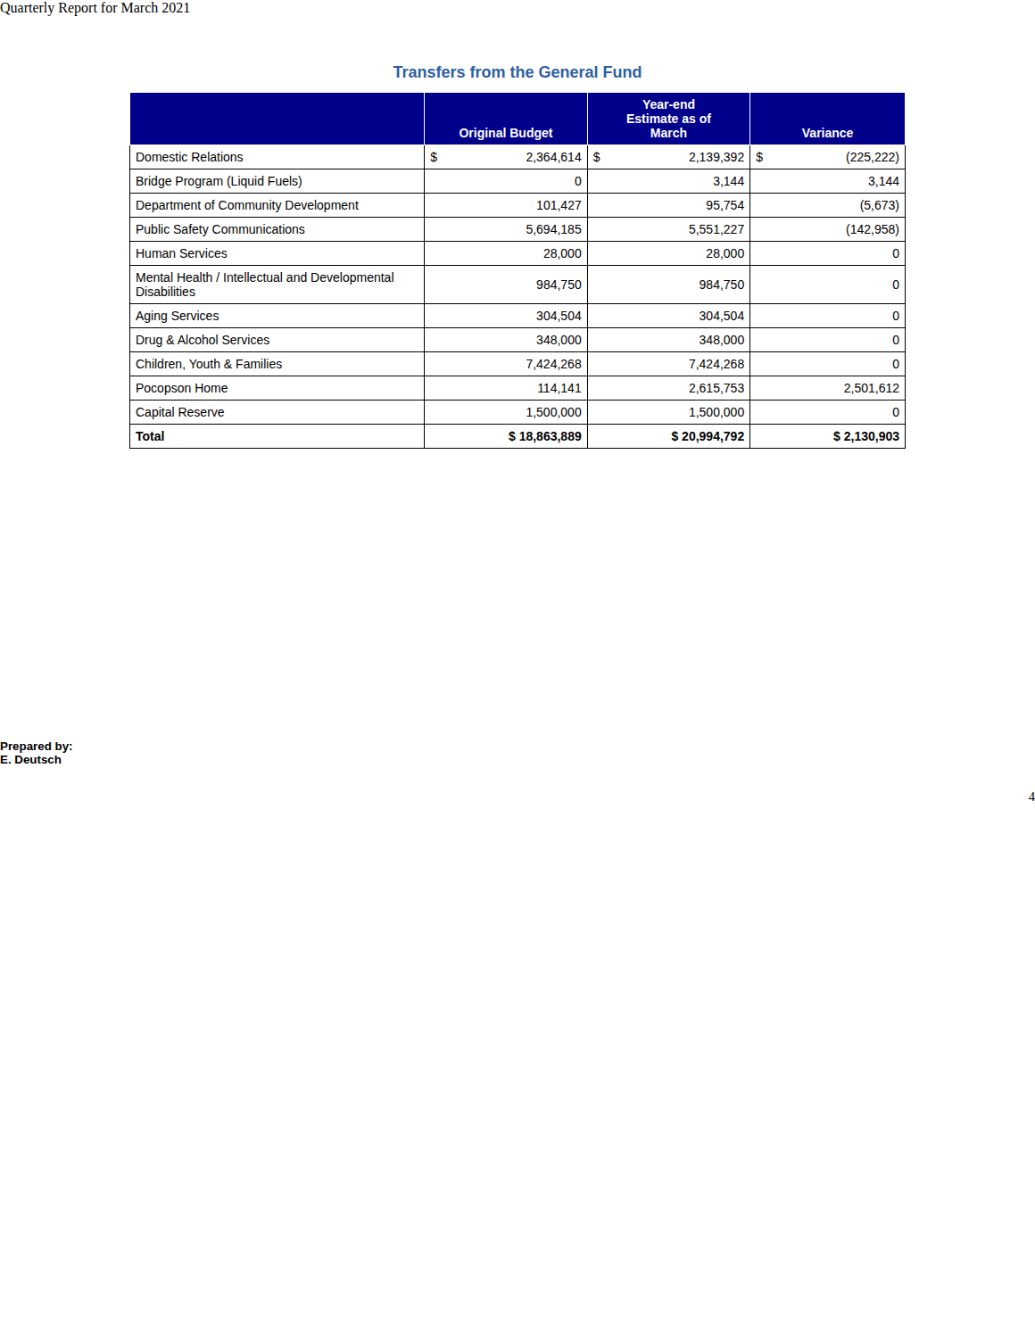Quarterly Report for March 2021
Transfers from the General Fund
| | Original Budget | Year-end Estimate as of March | Variance |
| --- | --- | --- | --- |
| Domestic Relations | $ 2,364,614 | $ 2,139,392 | $ (225,222) |
| Bridge Program (Liquid Fuels) | 0 | 3,144 | 3,144 |
| Department of Community Development | 101,427 | 95,754 | (5,673) |
| Public Safety Communications | 5,694,185 | 5,551,227 | (142,958) |
| Human Services | 28,000 | 28,000 | 0 |
| Mental Health / Intellectual and Developmental Disabilities | 984,750 | 984,750 | 0 |
| Aging Services | 304,504 | 304,504 | 0 |
| Drug & Alcohol Services | 348,000 | 348,000 | 0 |
| Children, Youth & Families | 7,424,268 | 7,424,268 | 0 |
| Pocopson Home | 114,141 | 2,615,753 | 2,501,612 |
| Capital Reserve | 1,500,000 | 1,500,000 | 0 |
| Total | $ 18,863,889 | $ 20,994,792 | $ 2,130,903 |
Prepared by:
E. Deutsch
4